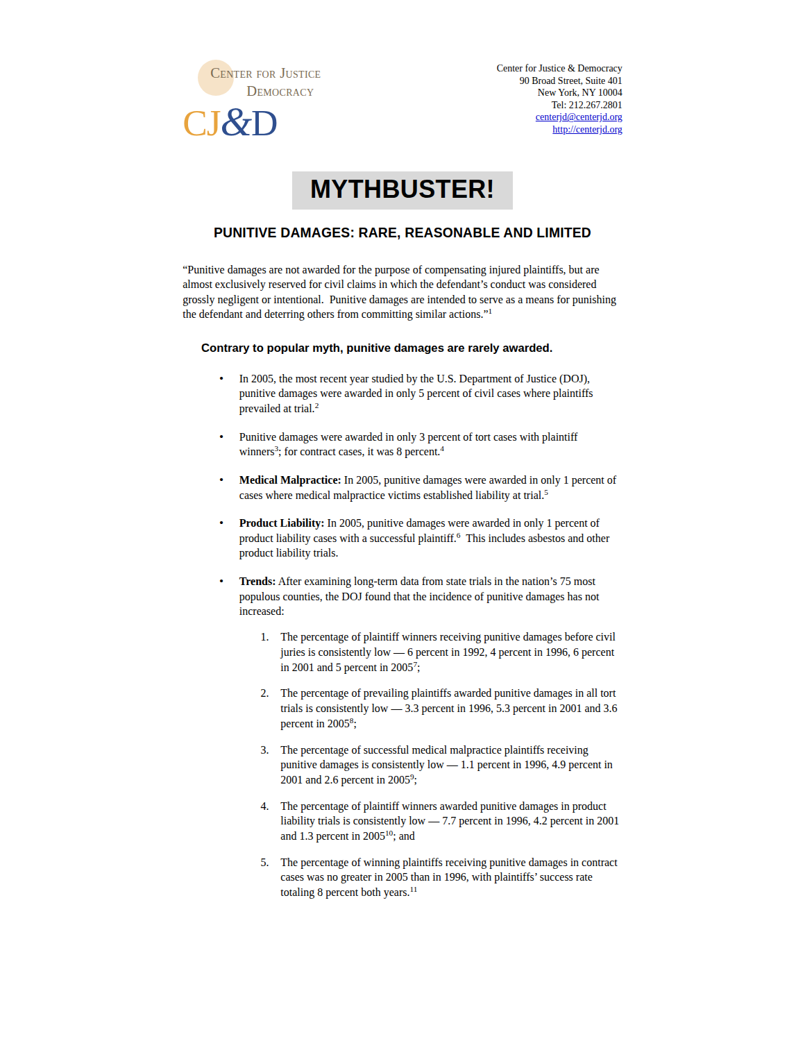Center for Justice
Democracy
CJ&D
Center for Justice & Democracy
90 Broad Street, Suite 401
New York, NY 10004
Tel: 212.267.2801
centerjd@centerjd.org
http://centerjd.org
MYTHBUSTER!
PUNITIVE DAMAGES: RARE, REASONABLE AND LIMITED
“Punitive damages are not awarded for the purpose of compensating injured plaintiffs, but are almost exclusively reserved for civil claims in which the defendant’s conduct was considered grossly negligent or intentional. Punitive damages are intended to serve as a means for punishing the defendant and deterring others from committing similar actions.”1
Contrary to popular myth, punitive damages are rarely awarded.
In 2005, the most recent year studied by the U.S. Department of Justice (DOJ), punitive damages were awarded in only 5 percent of civil cases where plaintiffs prevailed at trial.2
Punitive damages were awarded in only 3 percent of tort cases with plaintiff winners3; for contract cases, it was 8 percent.4
Medical Malpractice: In 2005, punitive damages were awarded in only 1 percent of cases where medical malpractice victims established liability at trial.5
Product Liability: In 2005, punitive damages were awarded in only 1 percent of product liability cases with a successful plaintiff.6 This includes asbestos and other product liability trials.
Trends: After examining long-term data from state trials in the nation’s 75 most populous counties, the DOJ found that the incidence of punitive damages has not increased:
The percentage of plaintiff winners receiving punitive damages before civil juries is consistently low — 6 percent in 1992, 4 percent in 1996, 6 percent in 2001 and 5 percent in 20057;
The percentage of prevailing plaintiffs awarded punitive damages in all tort trials is consistently low — 3.3 percent in 1996, 5.3 percent in 2001 and 3.6 percent in 20058;
The percentage of successful medical malpractice plaintiffs receiving punitive damages is consistently low — 1.1 percent in 1996, 4.9 percent in 2001 and 2.6 percent in 20059;
The percentage of plaintiff winners awarded punitive damages in product liability trials is consistently low — 7.7 percent in 1996, 4.2 percent in 2001 and 1.3 percent in 200510; and
The percentage of winning plaintiffs receiving punitive damages in contract cases was no greater in 2005 than in 1996, with plaintiffs’ success rate totaling 8 percent both years.11